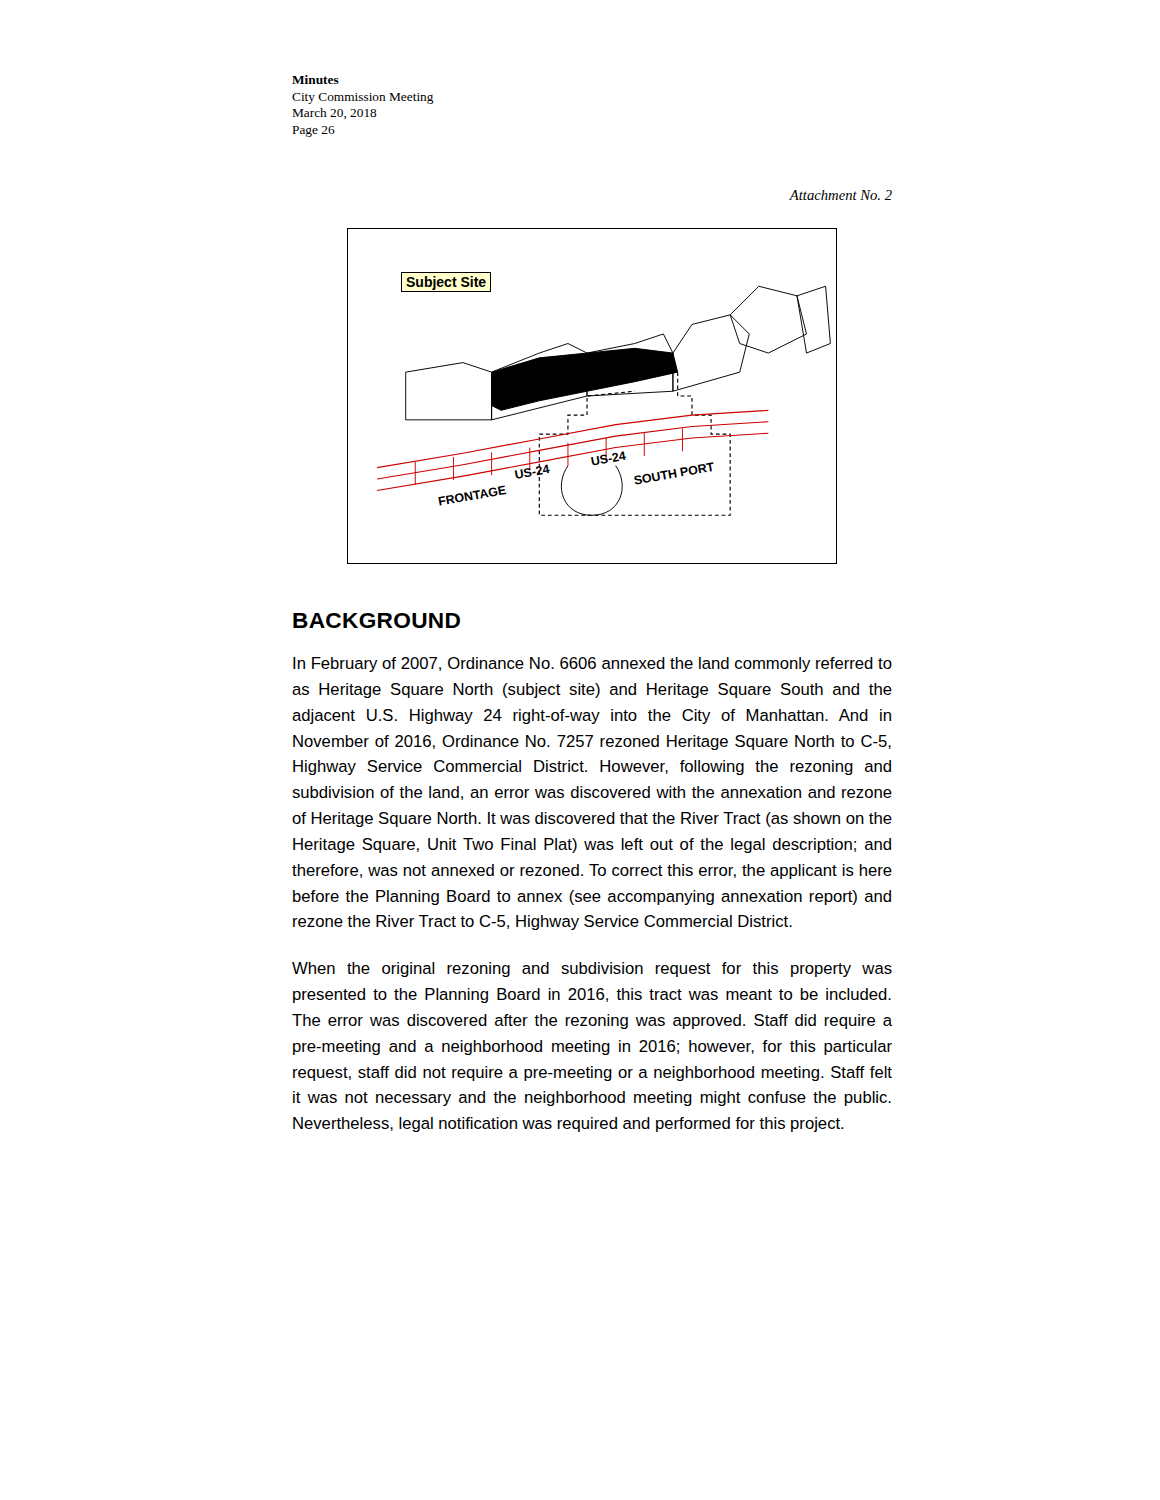Minutes
City Commission Meeting
March 20, 2018
Page 26
Attachment No. 2
Subject Site
FRONTAGE US-24 US-24 SOUTH PORT
BACKGROUND
In February of 2007, Ordinance No. 6606 annexed the land commonly referred to as Heritage Square North (subject site) and Heritage Square South and the adjacent U.S. Highway 24 right-of-way into the City of Manhattan. And in November of 2016, Ordinance No. 7257 rezoned Heritage Square North to C-5, Highway Service Commercial District. However, following the rezoning and subdivision of the land, an error was discovered with the annexation and rezone of Heritage Square North. It was discovered that the River Tract (as shown on the Heritage Square, Unit Two Final Plat) was left out of the legal description; and therefore, was not annexed or rezoned. To correct this error, the applicant is here before the Planning Board to annex (see accompanying annexation report) and rezone the River Tract to C-5, Highway Service Commercial District.
When the original rezoning and subdivision request for this property was presented to the Planning Board in 2016, this tract was meant to be included. The error was discovered after the rezoning was approved. Staff did require a pre-meeting and a neighborhood meeting in 2016; however, for this particular request, staff did not require a pre-meeting or a neighborhood meeting. Staff felt it was not necessary and the neighborhood meeting might confuse the public. Nevertheless, legal notification was required and performed for this project.